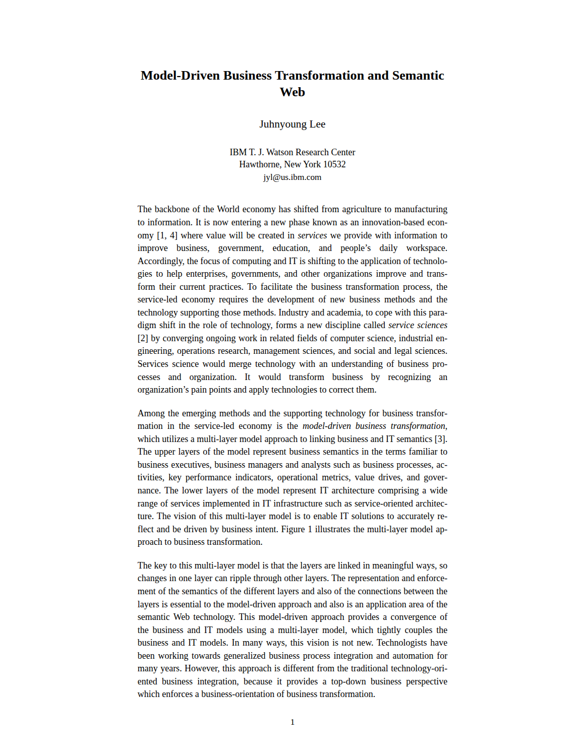Model-Driven Business Transformation and Semantic Web
Juhnyoung Lee
IBM T. J. Watson Research Center
Hawthorne, New York 10532
jyl@us.ibm.com
The backbone of the World economy has shifted from agriculture to manufacturing to information. It is now entering a new phase known as an innovation-based economy [1, 4] where value will be created in services we provide with information to improve business, government, education, and people’s daily workspace. Accordingly, the focus of computing and IT is shifting to the application of technologies to help enterprises, governments, and other organizations improve and transform their current practices. To facilitate the business transformation process, the service-led economy requires the development of new business methods and the technology supporting those methods. Industry and academia, to cope with this paradigm shift in the role of technology, forms a new discipline called service sciences [2] by converging ongoing work in related fields of computer science, industrial engineering, operations research, management sciences, and social and legal sciences. Services science would merge technology with an understanding of business processes and organization. It would transform business by recognizing an organization’s pain points and apply technologies to correct them.
Among the emerging methods and the supporting technology for business transformation in the service-led economy is the model-driven business transformation, which utilizes a multi-layer model approach to linking business and IT semantics [3]. The upper layers of the model represent business semantics in the terms familiar to business executives, business managers and analysts such as business processes, activities, key performance indicators, operational metrics, value drives, and governance. The lower layers of the model represent IT architecture comprising a wide range of services implemented in IT infrastructure such as service-oriented architecture. The vision of this multi-layer model is to enable IT solutions to accurately reflect and be driven by business intent. Figure 1 illustrates the multi-layer model approach to business transformation.
The key to this multi-layer model is that the layers are linked in meaningful ways, so changes in one layer can ripple through other layers. The representation and enforcement of the semantics of the different layers and also of the connections between the layers is essential to the model-driven approach and also is an application area of the semantic Web technology. This model-driven approach provides a convergence of the business and IT models using a multi-layer model, which tightly couples the business and IT models. In many ways, this vision is not new. Technologists have been working towards generalized business process integration and automation for many years. However, this approach is different from the traditional technology-oriented business integration, because it provides a top-down business perspective which enforces a business-orientation of business transformation.
1